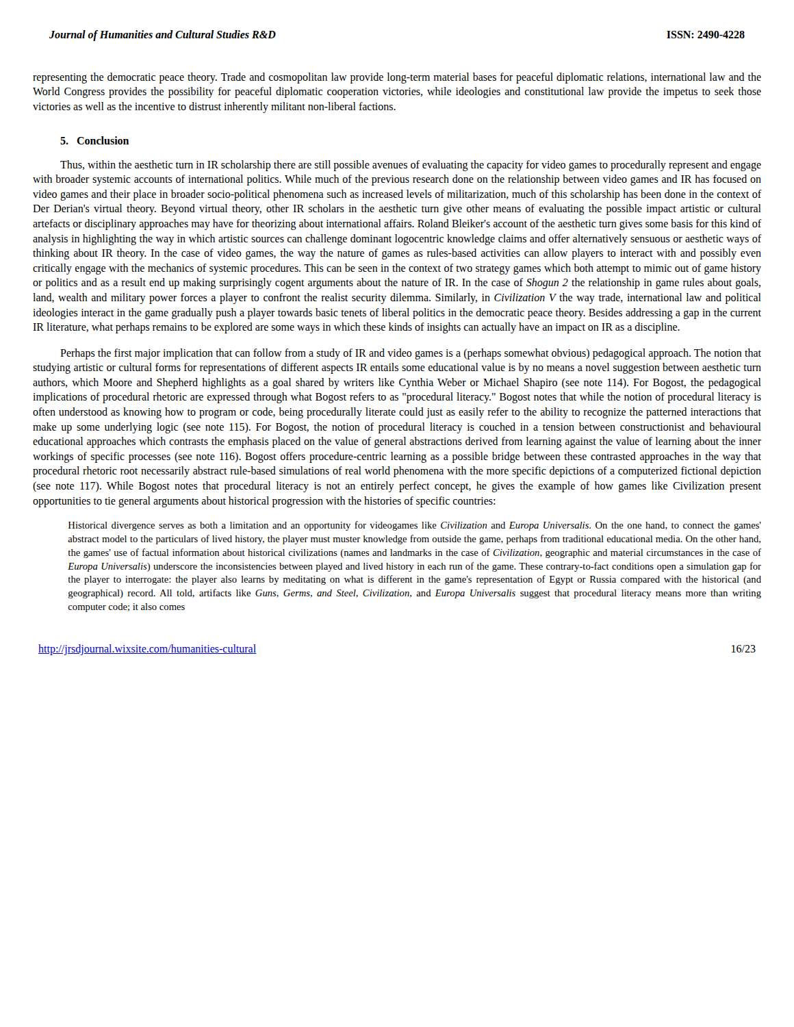Journal of Humanities and Cultural Studies R&D ISSN: 2490-4228
representing the democratic peace theory. Trade and cosmopolitan law provide long-term material bases for peaceful diplomatic relations, international law and the World Congress provides the possibility for peaceful diplomatic cooperation victories, while ideologies and constitutional law provide the impetus to seek those victories as well as the incentive to distrust inherently militant non-liberal factions.
5. Conclusion
Thus, within the aesthetic turn in IR scholarship there are still possible avenues of evaluating the capacity for video games to procedurally represent and engage with broader systemic accounts of international politics. While much of the previous research done on the relationship between video games and IR has focused on video games and their place in broader socio-political phenomena such as increased levels of militarization, much of this scholarship has been done in the context of Der Derian's virtual theory. Beyond virtual theory, other IR scholars in the aesthetic turn give other means of evaluating the possible impact artistic or cultural artefacts or disciplinary approaches may have for theorizing about international affairs. Roland Bleiker's account of the aesthetic turn gives some basis for this kind of analysis in highlighting the way in which artistic sources can challenge dominant logocentric knowledge claims and offer alternatively sensuous or aesthetic ways of thinking about IR theory. In the case of video games, the way the nature of games as rules-based activities can allow players to interact with and possibly even critically engage with the mechanics of systemic procedures. This can be seen in the context of two strategy games which both attempt to mimic out of game history or politics and as a result end up making surprisingly cogent arguments about the nature of IR. In the case of Shogun 2 the relationship in game rules about goals, land, wealth and military power forces a player to confront the realist security dilemma. Similarly, in Civilization V the way trade, international law and political ideologies interact in the game gradually push a player towards basic tenets of liberal politics in the democratic peace theory. Besides addressing a gap in the current IR literature, what perhaps remains to be explored are some ways in which these kinds of insights can actually have an impact on IR as a discipline.
Perhaps the first major implication that can follow from a study of IR and video games is a (perhaps somewhat obvious) pedagogical approach. The notion that studying artistic or cultural forms for representations of different aspects IR entails some educational value is by no means a novel suggestion between aesthetic turn authors, which Moore and Shepherd highlights as a goal shared by writers like Cynthia Weber or Michael Shapiro (see note 114). For Bogost, the pedagogical implications of procedural rhetoric are expressed through what Bogost refers to as "procedural literacy." Bogost notes that while the notion of procedural literacy is often understood as knowing how to program or code, being procedurally literate could just as easily refer to the ability to recognize the patterned interactions that make up some underlying logic (see note 115). For Bogost, the notion of procedural literacy is couched in a tension between constructionist and behavioural educational approaches which contrasts the emphasis placed on the value of general abstractions derived from learning against the value of learning about the inner workings of specific processes (see note 116). Bogost offers procedure-centric learning as a possible bridge between these contrasted approaches in the way that procedural rhetoric root necessarily abstract rule-based simulations of real world phenomena with the more specific depictions of a computerized fictional depiction (see note 117). While Bogost notes that procedural literacy is not an entirely perfect concept, he gives the example of how games like Civilization present opportunities to tie general arguments about historical progression with the histories of specific countries:
Historical divergence serves as both a limitation and an opportunity for videogames like Civilization and Europa Universalis. On the one hand, to connect the games' abstract model to the particulars of lived history, the player must muster knowledge from outside the game, perhaps from traditional educational media. On the other hand, the games' use of factual information about historical civilizations (names and landmarks in the case of Civilization, geographic and material circumstances in the case of Europa Universalis) underscore the inconsistencies between played and lived history in each run of the game. These contrary-to-fact conditions open a simulation gap for the player to interrogate: the player also learns by meditating on what is different in the game's representation of Egypt or Russia compared with the historical (and geographical) record. All told, artifacts like Guns, Germs, and Steel, Civilization, and Europa Universalis suggest that procedural literacy means more than writing computer code; it also comes
http://jrsdjournal.wixsite.com/humanities-cultural 16/23